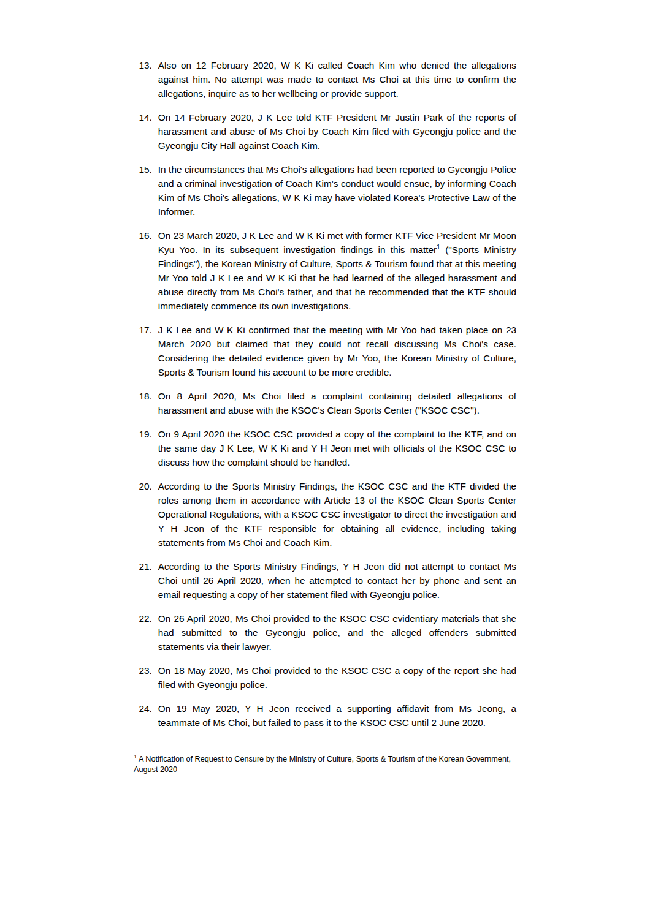Also on 12 February 2020, W K Ki called Coach Kim who denied the allegations against him. No attempt was made to contact Ms Choi at this time to confirm the allegations, inquire as to her wellbeing or provide support.
On 14 February 2020, J K Lee told KTF President Mr Justin Park of the reports of harassment and abuse of Ms Choi by Coach Kim filed with Gyeongju police and the Gyeongju City Hall against Coach Kim.
In the circumstances that Ms Choi's allegations had been reported to Gyeongju Police and a criminal investigation of Coach Kim's conduct would ensue, by informing Coach Kim of Ms Choi's allegations, W K Ki may have violated Korea's Protective Law of the Informer.
On 23 March 2020, J K Lee and W K Ki met with former KTF Vice President Mr Moon Kyu Yoo. In its subsequent investigation findings in this matter1 ("Sports Ministry Findings"), the Korean Ministry of Culture, Sports & Tourism found that at this meeting Mr Yoo told J K Lee and W K Ki that he had learned of the alleged harassment and abuse directly from Ms Choi's father, and that he recommended that the KTF should immediately commence its own investigations.
J K Lee and W K Ki confirmed that the meeting with Mr Yoo had taken place on 23 March 2020 but claimed that they could not recall discussing Ms Choi's case. Considering the detailed evidence given by Mr Yoo, the Korean Ministry of Culture, Sports & Tourism found his account to be more credible.
On 8 April 2020, Ms Choi filed a complaint containing detailed allegations of harassment and abuse with the KSOC's Clean Sports Center ("KSOC CSC").
On 9 April 2020 the KSOC CSC provided a copy of the complaint to the KTF, and on the same day J K Lee, W K Ki and Y H Jeon met with officials of the KSOC CSC to discuss how the complaint should be handled.
According to the Sports Ministry Findings, the KSOC CSC and the KTF divided the roles among them in accordance with Article 13 of the KSOC Clean Sports Center Operational Regulations, with a KSOC CSC investigator to direct the investigation and Y H Jeon of the KTF responsible for obtaining all evidence, including taking statements from Ms Choi and Coach Kim.
According to the Sports Ministry Findings, Y H Jeon did not attempt to contact Ms Choi until 26 April 2020, when he attempted to contact her by phone and sent an email requesting a copy of her statement filed with Gyeongju police.
On 26 April 2020, Ms Choi provided to the KSOC CSC evidentiary materials that she had submitted to the Gyeongju police, and the alleged offenders submitted statements via their lawyer.
On 18 May 2020, Ms Choi provided to the KSOC CSC a copy of the report she had filed with Gyeongju police.
On 19 May 2020, Y H Jeon received a supporting affidavit from Ms Jeong, a teammate of Ms Choi, but failed to pass it to the KSOC CSC until 2 June 2020.
1 A Notification of Request to Censure by the Ministry of Culture, Sports & Tourism of the Korean Government, August 2020